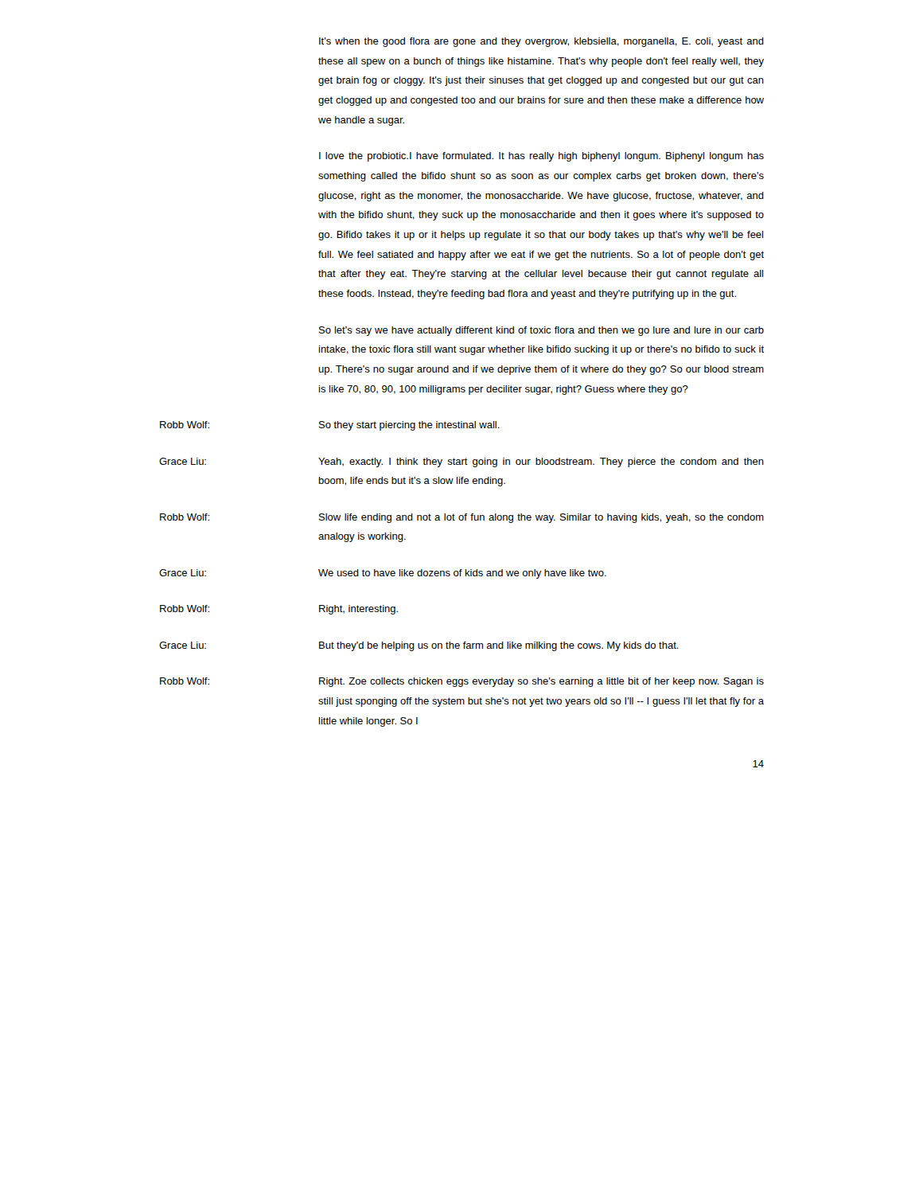It's when the good flora are gone and they overgrow, klebsiella, morganella, E. coli, yeast and these all spew on a bunch of things like histamine. That's why people don't feel really well, they get brain fog or cloggy. It's just their sinuses that get clogged up and congested but our gut can get clogged up and congested too and our brains for sure and then these make a difference how we handle a sugar.
I love the probiotic.I have formulated. It has really high biphenyl longum. Biphenyl longum has something called the bifido shunt so as soon as our complex carbs get broken down, there's glucose, right as the monomer, the monosaccharide. We have glucose, fructose, whatever, and with the bifido shunt, they suck up the monosaccharide and then it goes where it's supposed to go. Bifido takes it up or it helps up regulate it so that our body takes up that's why we'll be feel full. We feel satiated and happy after we eat if we get the nutrients. So a lot of people don't get that after they eat. They're starving at the cellular level because their gut cannot regulate all these foods. Instead, they're feeding bad flora and yeast and they're putrifying up in the gut.
So let's say we have actually different kind of toxic flora and then we go lure and lure in our carb intake, the toxic flora still want sugar whether like bifido sucking it up or there's no bifido to suck it up. There's no sugar around and if we deprive them of it where do they go? So our blood stream is like 70, 80, 90, 100 milligrams per deciliter sugar, right? Guess where they go?
Robb Wolf:
So they start piercing the intestinal wall.
Grace Liu:
Yeah, exactly. I think they start going in our bloodstream. They pierce the condom and then boom, life ends but it's a slow life ending.
Robb Wolf:
Slow life ending and not a lot of fun along the way. Similar to having kids, yeah, so the condom analogy is working.
Grace Liu:
We used to have like dozens of kids and we only have like two.
Robb Wolf:
Right, interesting.
Grace Liu:
But they'd be helping us on the farm and like milking the cows. My kids do that.
Robb Wolf:
Right. Zoe collects chicken eggs everyday so she's earning a little bit of her keep now. Sagan is still just sponging off the system but she's not yet two years old so I'll -- I guess I'll let that fly for a little while longer. So I
14